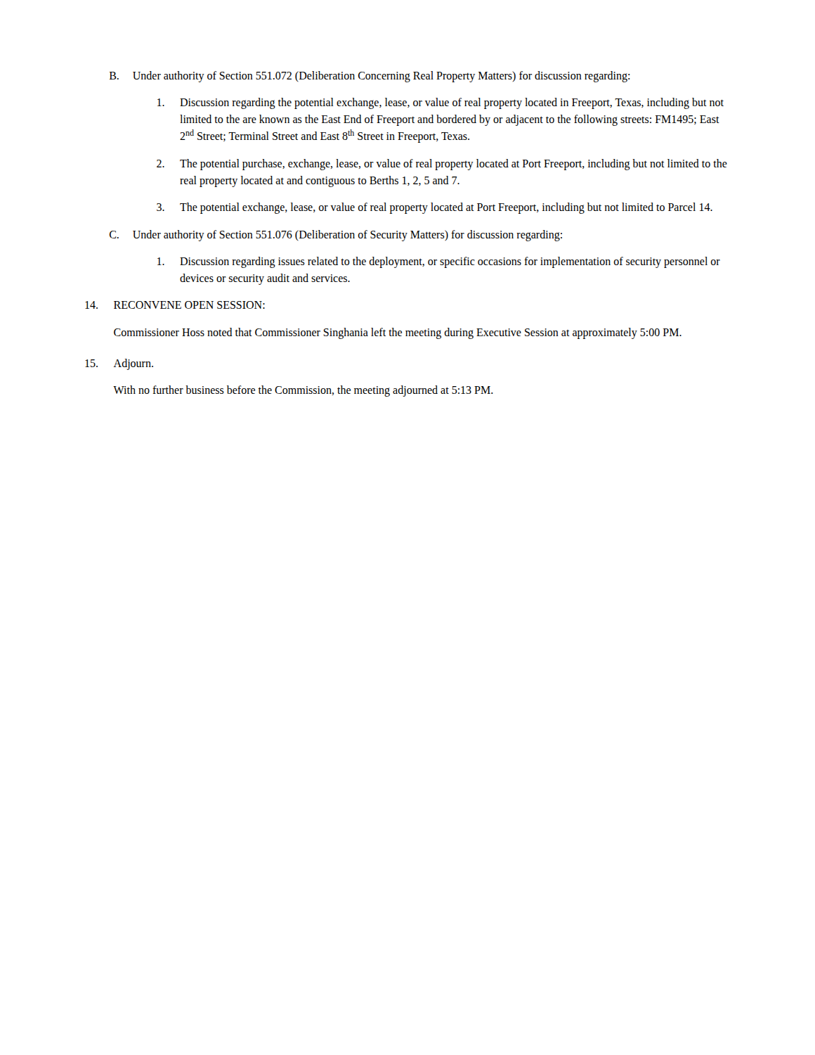B. Under authority of Section 551.072 (Deliberation Concerning Real Property Matters) for discussion regarding:
1. Discussion regarding the potential exchange, lease, or value of real property located in Freeport, Texas, including but not limited to the are known as the East End of Freeport and bordered by or adjacent to the following streets: FM1495; East 2nd Street; Terminal Street and East 8th Street in Freeport, Texas.
2. The potential purchase, exchange, lease, or value of real property located at Port Freeport, including but not limited to the real property located at and contiguous to Berths 1, 2, 5 and 7.
3. The potential exchange, lease, or value of real property located at Port Freeport, including but not limited to Parcel 14.
C. Under authority of Section 551.076 (Deliberation of Security Matters) for discussion regarding:
1. Discussion regarding issues related to the deployment, or specific occasions for implementation of security personnel or devices or security audit and services.
14. RECONVENE OPEN SESSION:
Commissioner Hoss noted that Commissioner Singhania left the meeting during Executive Session at approximately 5:00 PM.
15. Adjourn.
With no further business before the Commission, the meeting adjourned at 5:13 PM.